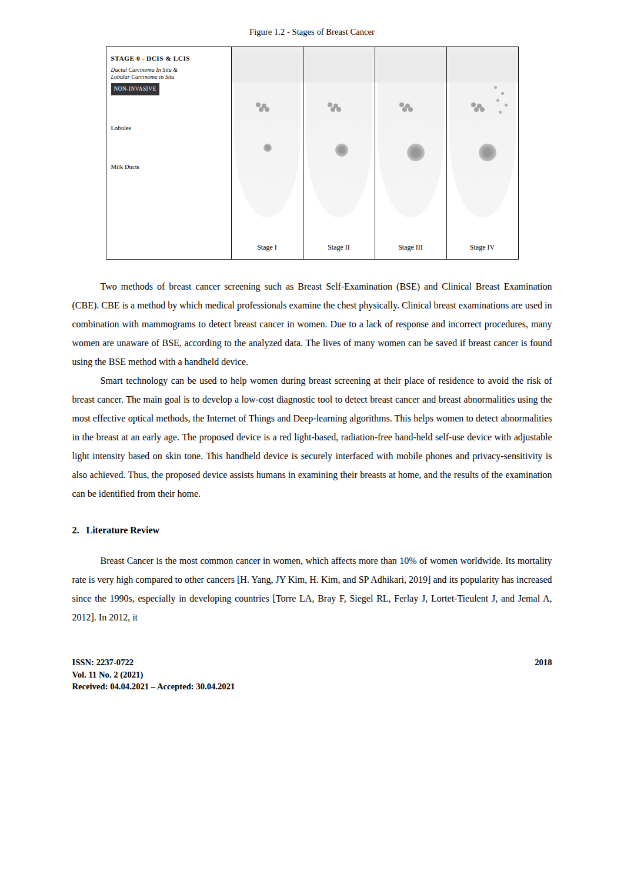Figure 1.2 - Stages of Breast Cancer
STAGE 0 - DCIS & LCIS
Ductal Carcinoma In Situ &
Lobular Carcinoma in Situ
NON-INVASIVE
Lobules
Milk Ducts
Stage I
Stage II
Stage III
Stage IV
Two methods of breast cancer screening such as Breast Self-Examination (BSE) and Clinical Breast Examination (CBE). CBE is a method by which medical professionals examine the chest physically. Clinical breast examinations are used in combination with mammograms to detect breast cancer in women. Due to a lack of response and incorrect procedures, many women are unaware of BSE, according to the analyzed data. The lives of many women can be saved if breast cancer is found using the BSE method with a handheld device.
Smart technology can be used to help women during breast screening at their place of residence to avoid the risk of breast cancer. The main goal is to develop a low-cost diagnostic tool to detect breast cancer and breast abnormalities using the most effective optical methods, the Internet of Things and Deep-learning algorithms. This helps women to detect abnormalities in the breast at an early age. The proposed device is a red light-based, radiation-free hand-held self-use device with adjustable light intensity based on skin tone. This handheld device is securely interfaced with mobile phones and privacy-sensitivity is also achieved. Thus, the proposed device assists humans in examining their breasts at home, and the results of the examination can be identified from their home.
2. Literature Review
Breast Cancer is the most common cancer in women, which affects more than 10% of women worldwide. Its mortality rate is very high compared to other cancers [H. Yang, JY Kim, H. Kim, and SP Adhikari, 2019] and its popularity has increased since the 1990s, especially in developing countries [Torre LA, Bray F, Siegel RL, Ferlay J, Lortet-Tieulent J, and Jemal A, 2012]. In 2012, it
ISSN: 2237-0722
Vol. 11 No. 2 (2021)
Received: 04.04.2021 – Accepted: 30.04.2021
2018